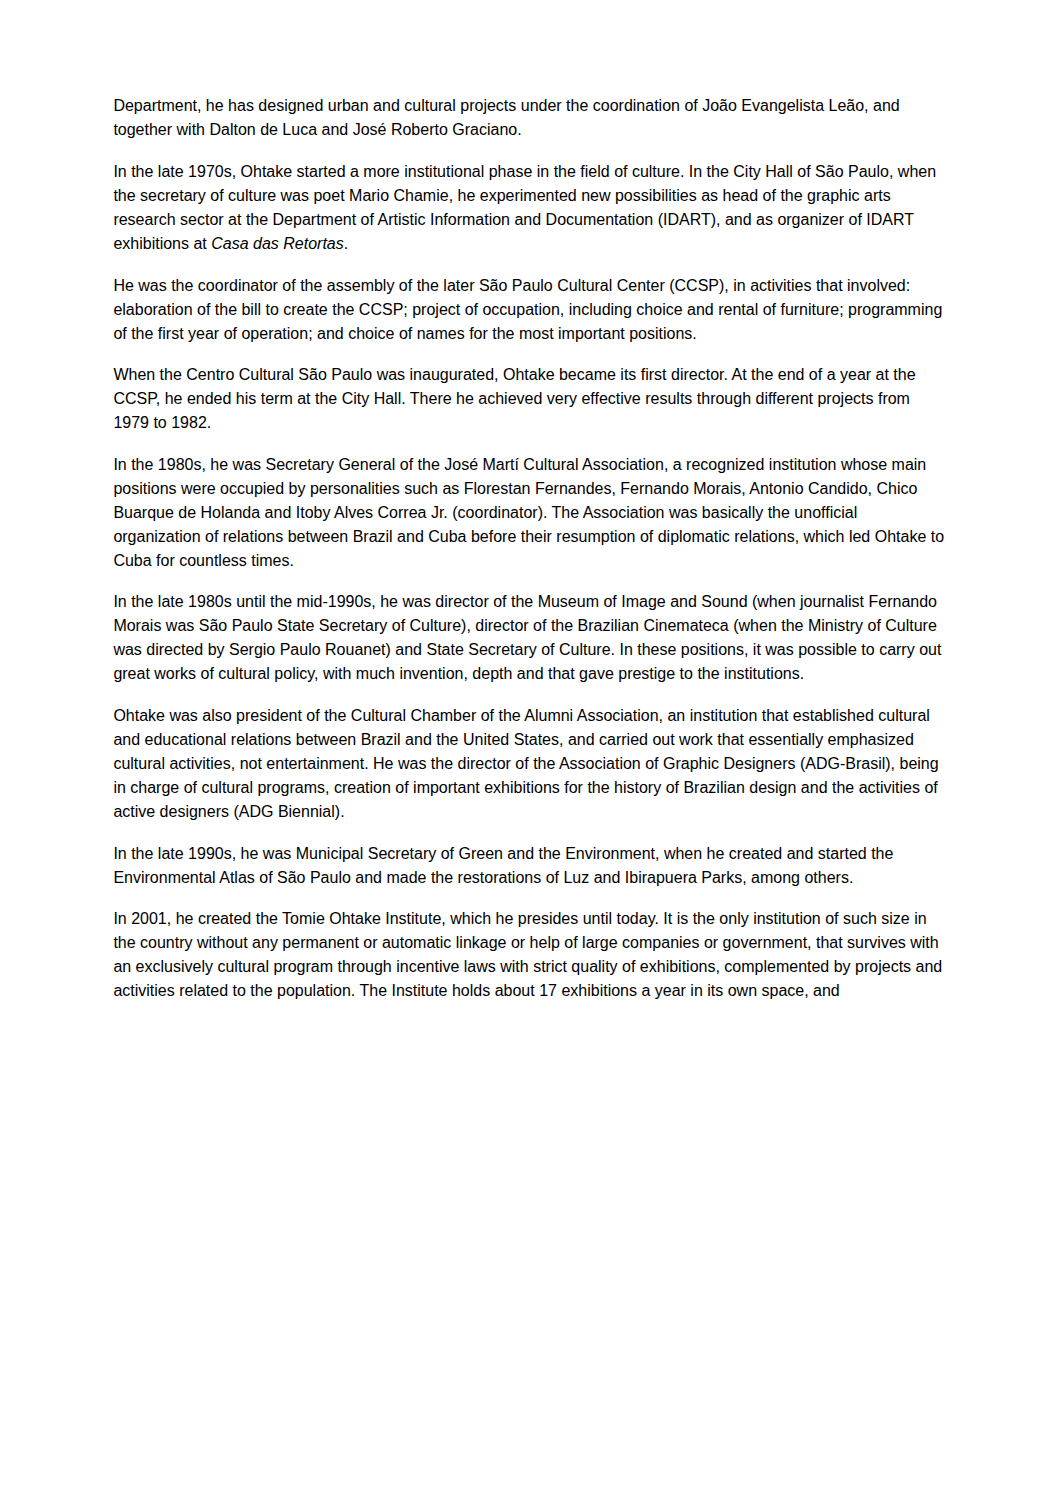Department, he has designed urban and cultural projects under the coordination of João Evangelista Leão, and together with Dalton de Luca and José Roberto Graciano.
In the late 1970s, Ohtake started a more institutional phase in the field of culture. In the City Hall of São Paulo, when the secretary of culture was poet Mario Chamie, he experimented new possibilities as head of the graphic arts research sector at the Department of Artistic Information and Documentation (IDART), and as organizer of IDART exhibitions at Casa das Retortas.
He was the coordinator of the assembly of the later São Paulo Cultural Center (CCSP), in activities that involved: elaboration of the bill to create the CCSP; project of occupation, including choice and rental of furniture; programming of the first year of operation; and choice of names for the most important positions.
When the Centro Cultural São Paulo was inaugurated, Ohtake became its first director. At the end of a year at the CCSP, he ended his term at the City Hall. There he achieved very effective results through different projects from 1979 to 1982.
In the 1980s, he was Secretary General of the José Martí Cultural Association, a recognized institution whose main positions were occupied by personalities such as Florestan Fernandes, Fernando Morais, Antonio Candido, Chico Buarque de Holanda and Itoby Alves Correa Jr. (coordinator). The Association was basically the unofficial organization of relations between Brazil and Cuba before their resumption of diplomatic relations, which led Ohtake to Cuba for countless times.
In the late 1980s until the mid-1990s, he was director of the Museum of Image and Sound (when journalist Fernando Morais was São Paulo State Secretary of Culture), director of the Brazilian Cinemateca (when the Ministry of Culture was directed by Sergio Paulo Rouanet) and State Secretary of Culture. In these positions, it was possible to carry out great works of cultural policy, with much invention, depth and that gave prestige to the institutions.
Ohtake was also president of the Cultural Chamber of the Alumni Association, an institution that established cultural and educational relations between Brazil and the United States, and carried out work that essentially emphasized cultural activities, not entertainment. He was the director of the Association of Graphic Designers (ADG-Brasil), being in charge of cultural programs, creation of important exhibitions for the history of Brazilian design and the activities of active designers (ADG Biennial).
In the late 1990s, he was Municipal Secretary of Green and the Environment, when he created and started the Environmental Atlas of São Paulo and made the restorations of Luz and Ibirapuera Parks, among others.
In 2001, he created the Tomie Ohtake Institute, which he presides until today. It is the only institution of such size in the country without any permanent or automatic linkage or help of large companies or government, that survives with an exclusively cultural program through incentive laws with strict quality of exhibitions, complemented by projects and activities related to the population. The Institute holds about 17 exhibitions a year in its own space, and